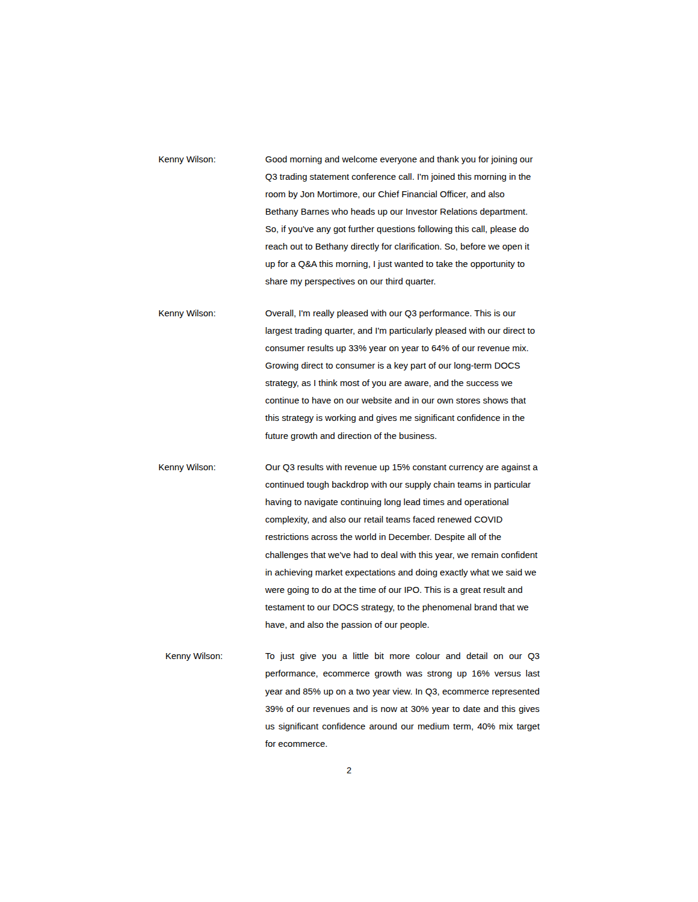Kenny Wilson:
Good morning and welcome everyone and thank you for joining our Q3 trading statement conference call. I'm joined this morning in the room by Jon Mortimore, our Chief Financial Officer, and also Bethany Barnes who heads up our Investor Relations department. So, if you've any got further questions following this call, please do reach out to Bethany directly for clarification. So, before we open it up for a Q&A this morning, I just wanted to take the opportunity to share my perspectives on our third quarter.
Kenny Wilson:
Overall, I'm really pleased with our Q3 performance. This is our largest trading quarter, and I'm particularly pleased with our direct to consumer results up 33% year on year to 64% of our revenue mix. Growing direct to consumer is a key part of our long-term DOCS strategy, as I think most of you are aware, and the success we continue to have on our website and in our own stores shows that this strategy is working and gives me significant confidence in the future growth and direction of the business.
Kenny Wilson:
Our Q3 results with revenue up 15% constant currency are against a continued tough backdrop with our supply chain teams in particular having to navigate continuing long lead times and operational complexity, and also our retail teams faced renewed COVID restrictions across the world in December. Despite all of the challenges that we've had to deal with this year, we remain confident in achieving market expectations and doing exactly what we said we were going to do at the time of our IPO. This is a great result and testament to our DOCS strategy, to the phenomenal brand that we have, and also the passion of our people.
Kenny Wilson:
To just give you a little bit more colour and detail on our Q3 performance, ecommerce growth was strong up 16% versus last year and 85% up on a two year view. In Q3, ecommerce represented 39% of our revenues and is now at 30% year to date and this gives us significant confidence around our medium term, 40% mix target for ecommerce.
2